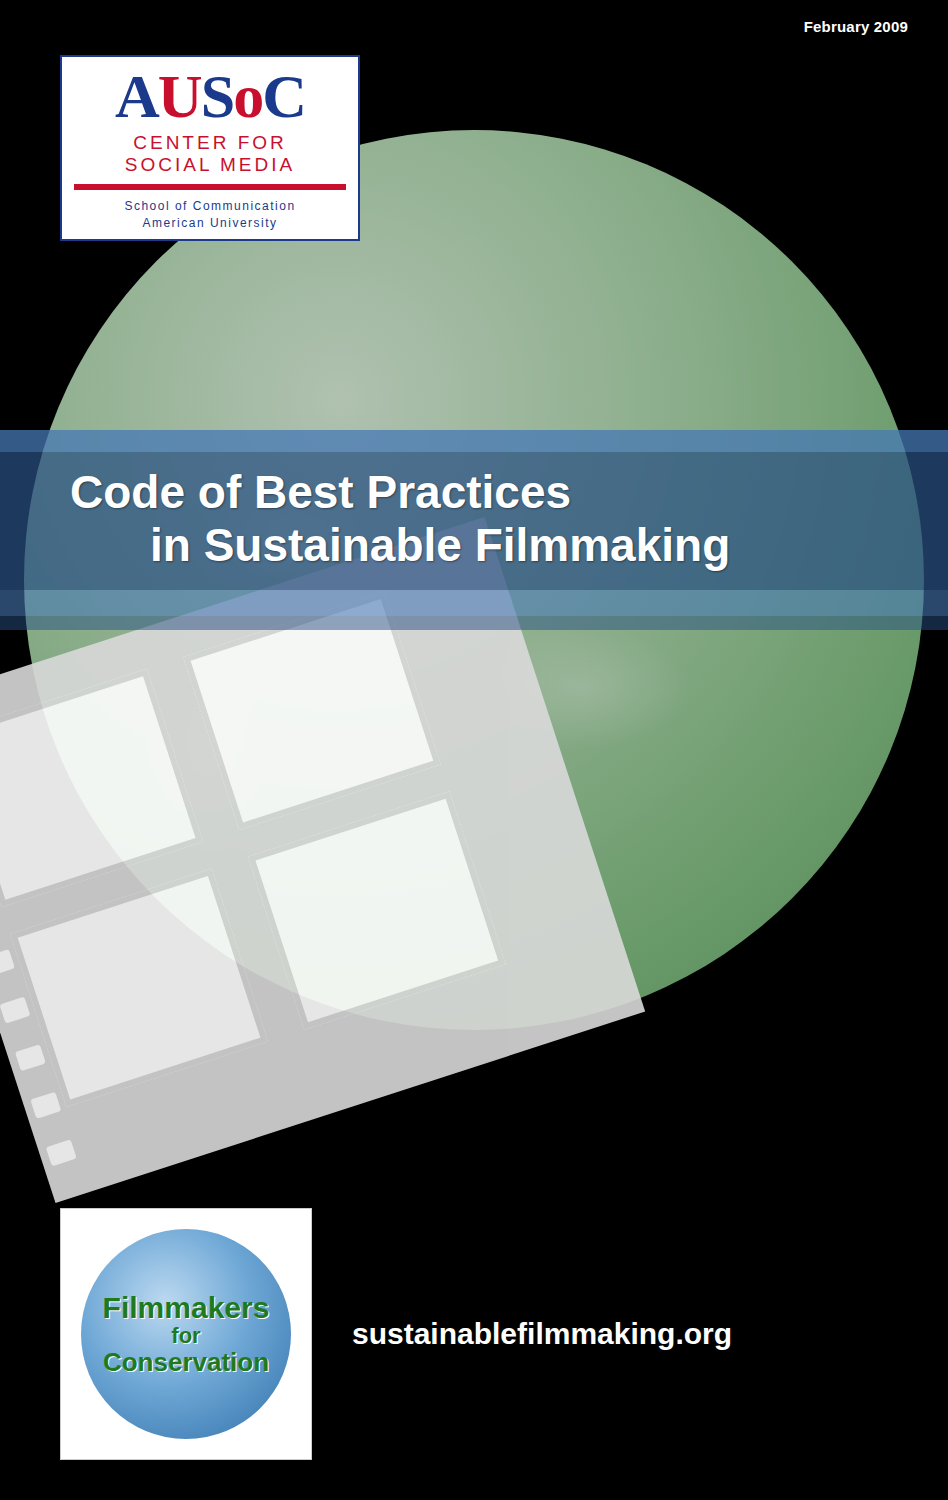February 2009
AUSo C
CENTER FOR
SOCIAL MEDIA
School of Communication
American University
Code of Best Practicesin Sustainable Filmmaking
Filmmakers for Conservation
sustainablefilmmaking.org